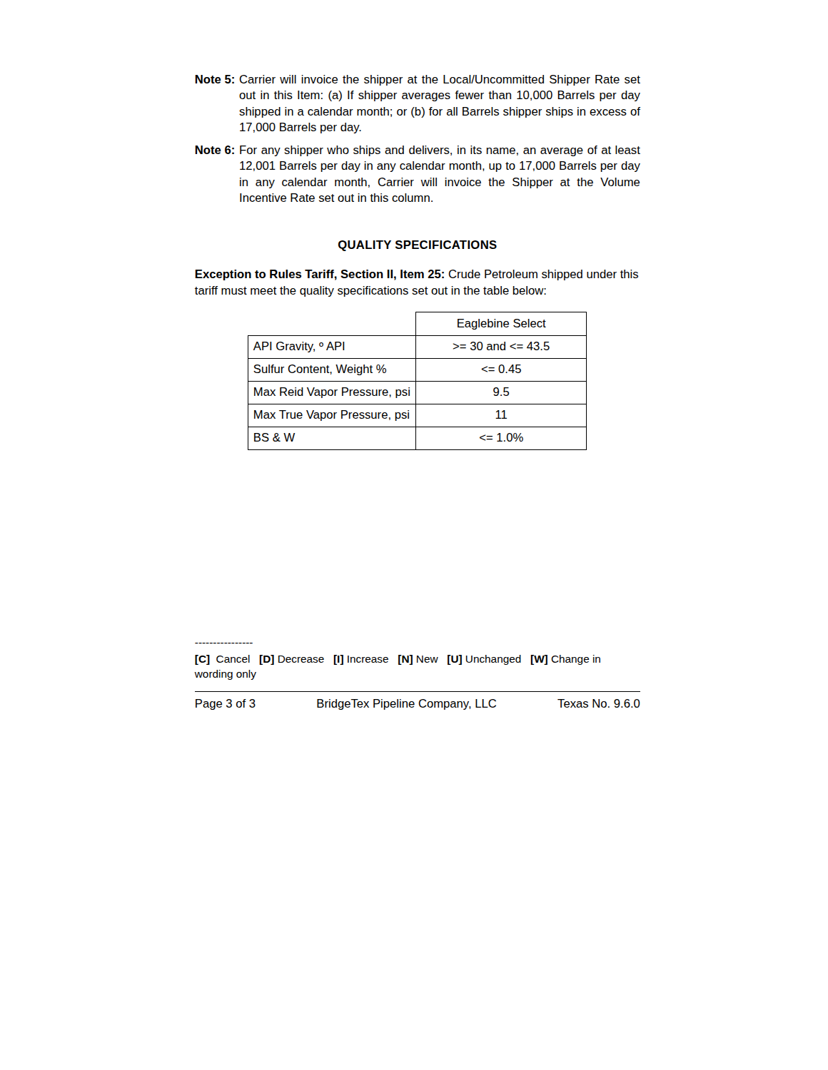Note 5:
Carrier will invoice the shipper at the Local/Uncommitted Shipper Rate set out in this Item: (a) If shipper averages fewer than 10,000 Barrels per day shipped in a calendar month; or (b) for all Barrels shipper ships in excess of 17,000 Barrels per day.
Note 6:
For any shipper who ships and delivers, in its name, an average of at least 12,001 Barrels per day in any calendar month, up to 17,000 Barrels per day in any calendar month, Carrier will invoice the Shipper at the Volume Incentive Rate set out in this column.
QUALITY SPECIFICATIONS
Exception to Rules Tariff, Section II, Item 25: Crude Petroleum shipped under this tariff must meet the quality specifications set out in the table below:
| | Eaglebine Select |
| API Gravity, º API | >= 30 and <= 43.5 |
| Sulfur Content, Weight % | <= 0.45 |
| Max Reid Vapor Pressure, psi | 9.5 |
| Max True Vapor Pressure, psi | 11 |
| BS & W | <= 1.0% |
---------------- [C] Cancel [D] Decrease [I] Increase [N] New [U] Unchanged [W] Change in wording only
Page 3 of 3
BridgeTex Pipeline Company, LLC
Texas No. 9.6.0